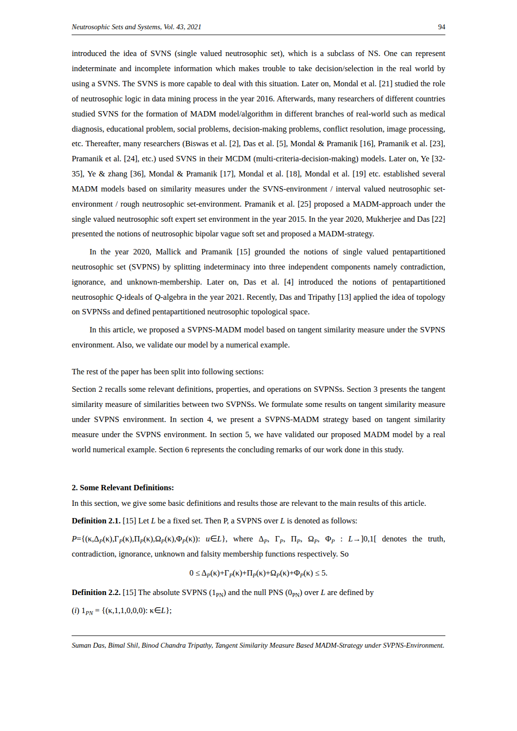Neutrosophic Sets and Systems, Vol. 43, 2021 94
introduced the idea of SVNS (single valued neutrosophic set), which is a subclass of NS. One can represent indeterminate and incomplete information which makes trouble to take decision/selection in the real world by using a SVNS. The SVNS is more capable to deal with this situation. Later on, Mondal et al. [21] studied the role of neutrosophic logic in data mining process in the year 2016. Afterwards, many researchers of different countries studied SVNS for the formation of MADM model/algorithm in different branches of real-world such as medical diagnosis, educational problem, social problems, decision-making problems, conflict resolution, image processing, etc. Thereafter, many researchers (Biswas et al. [2], Das et al. [5], Mondal & Pramanik [16], Pramanik et al. [23], Pramanik et al. [24], etc.) used SVNS in their MCDM (multi-criteria-decision-making) models. Later on, Ye [32-35], Ye & zhang [36], Mondal & Pramanik [17], Mondal et al. [18], Mondal et al. [19] etc. established several MADM models based on similarity measures under the SVNS-environment / interval valued neutrosophic set-environment / rough neutrosophic set-environment. Pramanik et al. [25] proposed a MADM-approach under the single valued neutrosophic soft expert set environment in the year 2015. In the year 2020, Mukherjee and Das [22] presented the notions of neutrosophic bipolar vague soft set and proposed a MADM-strategy.
In the year 2020, Mallick and Pramanik [15] grounded the notions of single valued pentapartitioned neutrosophic set (SVPNS) by splitting indeterminacy into three independent components namely contradiction, ignorance, and unknown-membership. Later on, Das et al. [4] introduced the notions of pentapartitioned neutrosophic Q-ideals of Q-algebra in the year 2021. Recently, Das and Tripathy [13] applied the idea of topology on SVPNSs and defined pentapartitioned neutrosophic topological space.
In this article, we proposed a SVPNS-MADM model based on tangent similarity measure under the SVPNS environment. Also, we validate our model by a numerical example.
The rest of the paper has been split into following sections:
Section 2 recalls some relevant definitions, properties, and operations on SVPNSs. Section 3 presents the tangent similarity measure of similarities between two SVPNSs. We formulate some results on tangent similarity measure under SVPNS environment. In section 4, we present a SVPNS-MADM strategy based on tangent similarity measure under the SVPNS environment. In section 5, we have validated our proposed MADM model by a real world numerical example. Section 6 represents the concluding remarks of our work done in this study.
2. Some Relevant Definitions:
In this section, we give some basic definitions and results those are relevant to the main results of this article.
Definition 2.1. [15] Let L be a fixed set. Then P, a SVPNS over L is denoted as follows:
P={(κ,ΔP(κ),ΓP(κ),ΠP(κ),ΩP(κ),ΦP(κ)): u∈L}, where ΔP, ΓP, ΠP, ΩP, ΦP : L→]0,1[ denotes the truth, contradiction, ignorance, unknown and falsity membership functions respectively. So
0 ≤ ΔP(κ)+ΓP(κ)+ΠP(κ)+ΩP(κ)+ΦP(κ) ≤ 5.
Definition 2.2. [15] The absolute SVPNS (1PN) and the null PNS (0PN) over L are defined by
(i) 1PN = {(κ,1,1,0,0,0): κ∈L};
Suman Das, Bimal Shil, Binod Chandra Tripathy, Tangent Similarity Measure Based MADM-Strategy under SVPNS-Environment.